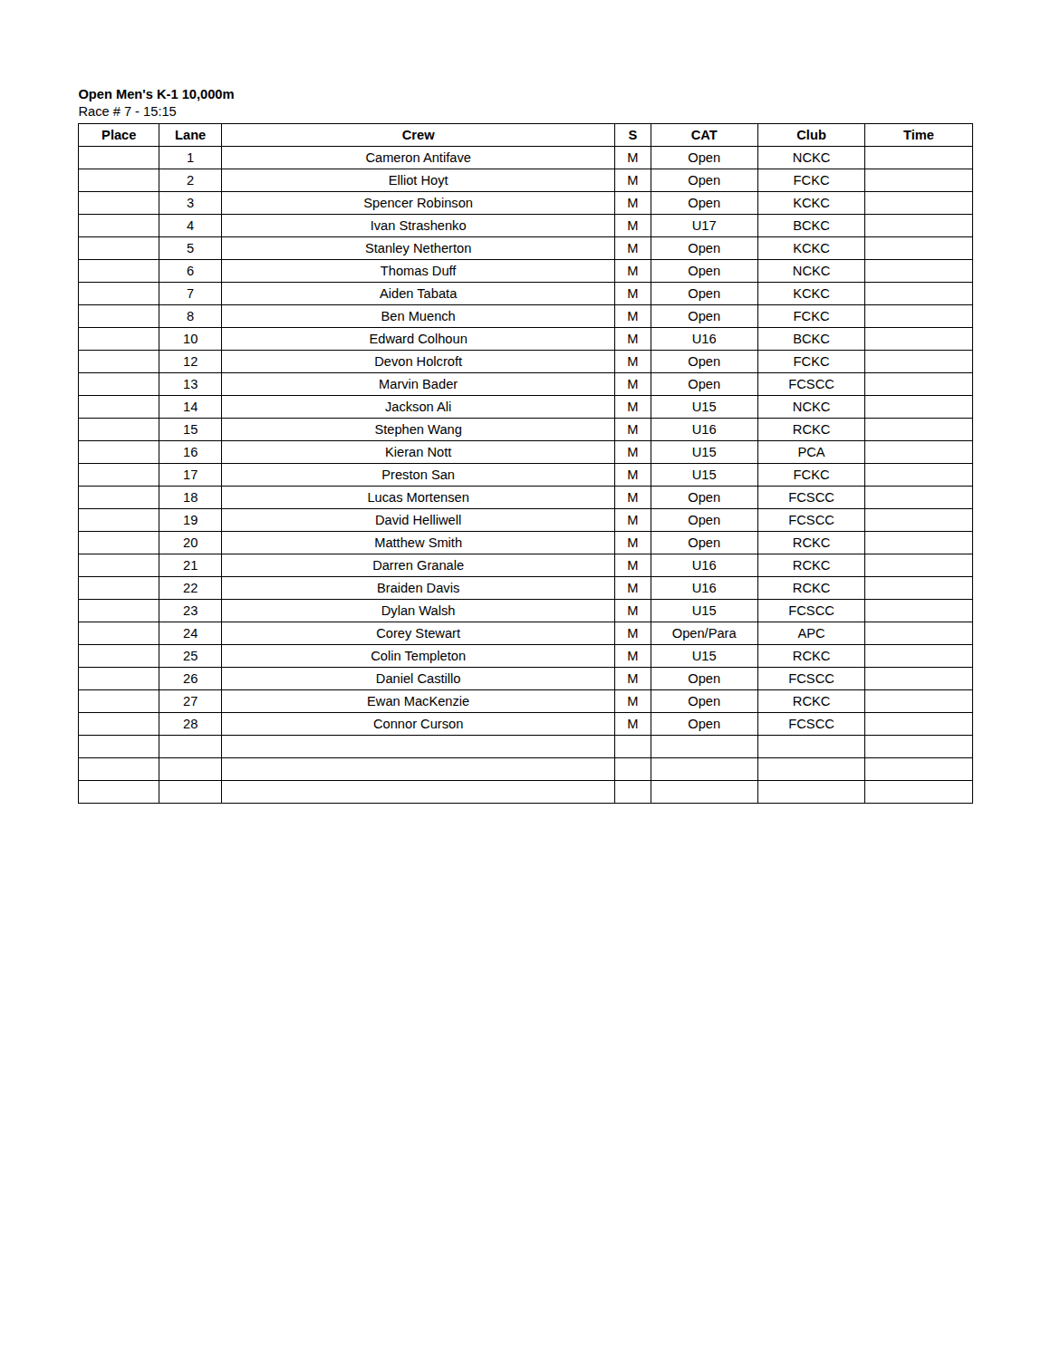Open Men's K-1 10,000m
Race # 7 - 15:15
| Place | Lane | Crew | S | CAT | Club | Time |
| --- | --- | --- | --- | --- | --- | --- |
| | 1 | Cameron Antifave | M | Open | NCKC | |
| | 2 | Elliot Hoyt | M | Open | FCKC | |
| | 3 | Spencer Robinson | M | Open | KCKC | |
| | 4 | Ivan Strashenko | M | U17 | BCKC | |
| | 5 | Stanley Netherton | M | Open | KCKC | |
| | 6 | Thomas Duff | M | Open | NCKC | |
| | 7 | Aiden Tabata | M | Open | KCKC | |
| | 8 | Ben Muench | M | Open | FCKC | |
| | 10 | Edward Colhoun | M | U16 | BCKC | |
| | 12 | Devon Holcroft | M | Open | FCKC | |
| | 13 | Marvin Bader | M | Open | FCSCC | |
| | 14 | Jackson Ali | M | U15 | NCKC | |
| | 15 | Stephen Wang | M | U16 | RCKC | |
| | 16 | Kieran Nott | M | U15 | PCA | |
| | 17 | Preston San | M | U15 | FCKC | |
| | 18 | Lucas Mortensen | M | Open | FCSCC | |
| | 19 | David Helliwell | M | Open | FCSCC | |
| | 20 | Matthew Smith | M | Open | RCKC | |
| | 21 | Darren Granale | M | U16 | RCKC | |
| | 22 | Braiden Davis | M | U16 | RCKC | |
| | 23 | Dylan Walsh | M | U15 | FCSCC | |
| | 24 | Corey Stewart | M | Open/Para | APC | |
| | 25 | Colin Templeton | M | U15 | RCKC | |
| | 26 | Daniel Castillo | M | Open | FCSCC | |
| | 27 | Ewan MacKenzie | M | Open | RCKC | |
| | 28 | Connor Curson | M | Open | FCSCC | |